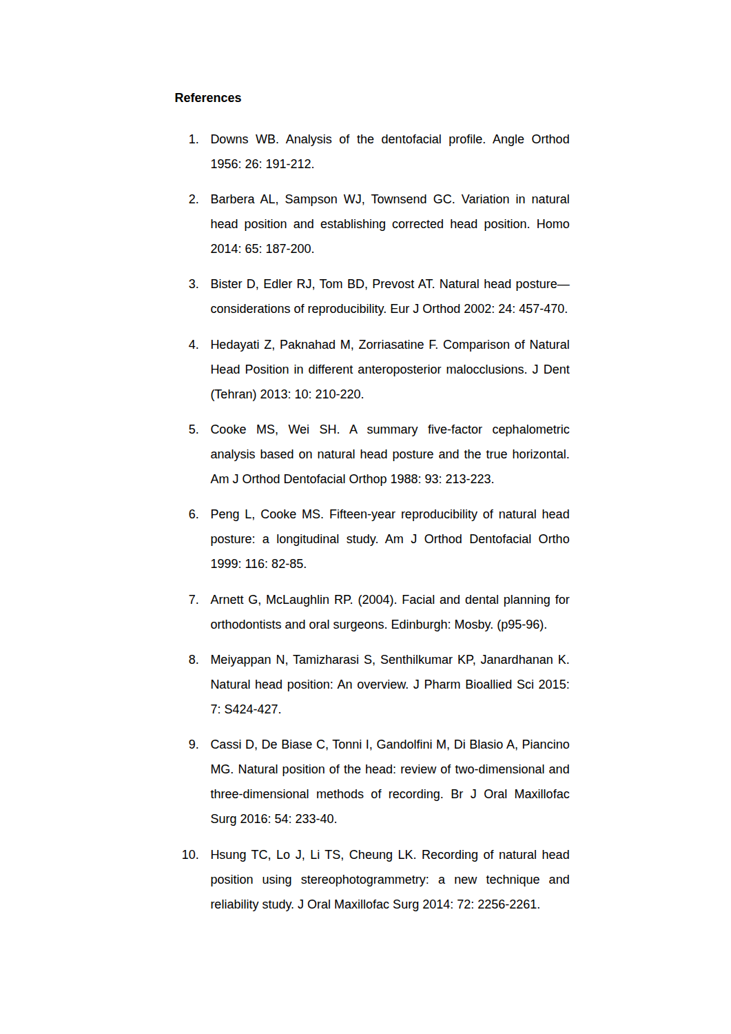References
Downs WB. Analysis of the dentofacial profile. Angle Orthod 1956: 26: 191-212.
Barbera AL, Sampson WJ, Townsend GC. Variation in natural head position and establishing corrected head position. Homo 2014: 65: 187-200.
Bister D, Edler RJ, Tom BD, Prevost AT. Natural head posture—considerations of reproducibility. Eur J Orthod 2002: 24: 457-470.
Hedayati Z, Paknahad M, Zorriasatine F. Comparison of Natural Head Position in different anteroposterior malocclusions. J Dent (Tehran) 2013: 10: 210-220.
Cooke MS, Wei SH. A summary five-factor cephalometric analysis based on natural head posture and the true horizontal. Am J Orthod Dentofacial Orthop 1988: 93: 213-223.
Peng L, Cooke MS. Fifteen-year reproducibility of natural head posture: a longitudinal study. Am J Orthod Dentofacial Ortho 1999: 116: 82-85.
Arnett G, McLaughlin RP. (2004). Facial and dental planning for orthodontists and oral surgeons. Edinburgh: Mosby. (p95-96).
Meiyappan N, Tamizharasi S, Senthilkumar KP, Janardhanan K. Natural head position: An overview. J Pharm Bioallied Sci 2015: 7: S424-427.
Cassi D, De Biase C, Tonni I, Gandolfini M, Di Blasio A, Piancino MG. Natural position of the head: review of two-dimensional and three-dimensional methods of recording. Br J Oral Maxillofac Surg 2016: 54: 233-40.
Hsung TC, Lo J, Li TS, Cheung LK. Recording of natural head position using stereophotogrammetry: a new technique and reliability study. J Oral Maxillofac Surg 2014: 72: 2256-2261.